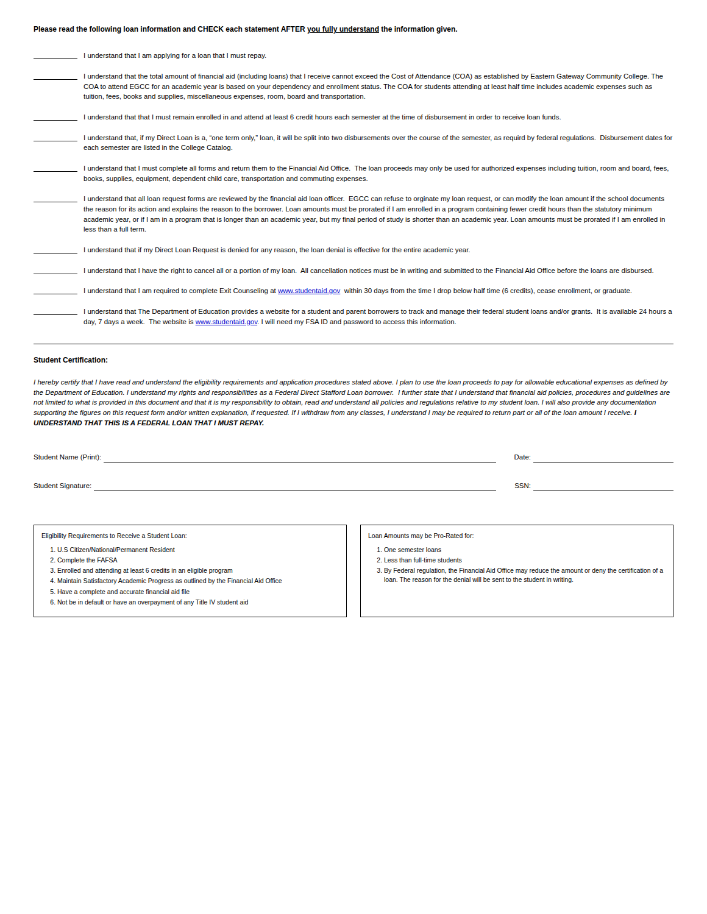Please read the following loan information and CHECK each statement AFTER you fully understand the information given.
I understand that I am applying for a loan that I must repay.
I understand that the total amount of financial aid (including loans) that I receive cannot exceed the Cost of Attendance (COA) as established by Eastern Gateway Community College. The COA to attend EGCC for an academic year is based on your dependency and enrollment status. The COA for students attending at least half time includes academic expenses such as tuition, fees, books and supplies, miscellaneous expenses, room, board and transportation.
I understand that that I must remain enrolled in and attend at least 6 credit hours each semester at the time of disbursement in order to receive loan funds.
I understand that, if my Direct Loan is a, “one term only,” loan, it will be split into two disbursements over the course of the semester, as requird by federal regulations. Disbursement dates for each semester are listed in the College Catalog.
I understand that I must complete all forms and return them to the Financial Aid Office. The loan proceeds may only be used for authorized expenses including tuition, room and board, fees, books, supplies, equipment, dependent child care, transportation and commuting expenses.
I understand that all loan request forms are reviewed by the financial aid loan officer. EGCC can refuse to orginate my loan request, or can modify the loan amount if the school documents the reason for its action and explains the reason to the borrower. Loan amounts must be prorated if I am enrolled in a program containing fewer credit hours than the statutory minimum academic year, or if I am in a program that is longer than an academic year, but my final period of study is shorter than an academic year. Loan amounts must be prorated if I am enrolled in less than a full term.
I understand that if my Direct Loan Request is denied for any reason, the loan denial is effective for the entire academic year.
I understand that I have the right to cancel all or a portion of my loan. All cancellation notices must be in writing and submitted to the Financial Aid Office before the loans are disbursed.
I understand that I am required to complete Exit Counseling at www.studentaid.gov within 30 days from the time I drop below half time (6 credits), cease enrollment, or graduate.
I understand that The Department of Education provides a website for a student and parent borrowers to track and manage their federal student loans and/or grants. It is available 24 hours a day, 7 days a week. The website is www.studentaid.gov. I will need my FSA ID and password to access this information.
Student Certification:
I hereby certify that I have read and understand the eligibility requirements and application procedures stated above. I plan to use the loan proceeds to pay for allowable educational expenses as defined by the Department of Education. I understand my rights and responsibilities as a Federal Direct Stafford Loan borrower. I further state that I understand that financial aid policies, procedures and guidelines are not limited to what is provided in this document and that it is my responsibility to obtain, read and understand all policies and regulations relative to my student loan. I will also provide any documentation supporting the figures on this request form and/or written explanation, if requested. If I withdraw from any classes, I understand I may be required to return part or all of the loan amount I receive. I UNDERSTAND THAT THIS IS A FEDERAL LOAN THAT I MUST REPAY.
Student Name (Print): Date:
Student Signature: SSN:
Eligibility Requirements to Receive a Student Loan:
U.S Citizen/National/Permanent Resident
Complete the FAFSA
Enrolled and attending at least 6 credits in an eligible program
Maintain Satisfactory Academic Progress as outlined by the Financial Aid Office
Have a complete and accurate financial aid file
Not be in default or have an overpayment of any Title IV student aid
Loan Amounts may be Pro-Rated for:
One semester loans
Less than full-time students
By Federal regulation, the Financial Aid Office may reduce the amount or deny the certification of a loan. The reason for the denial will be sent to the student in writing.